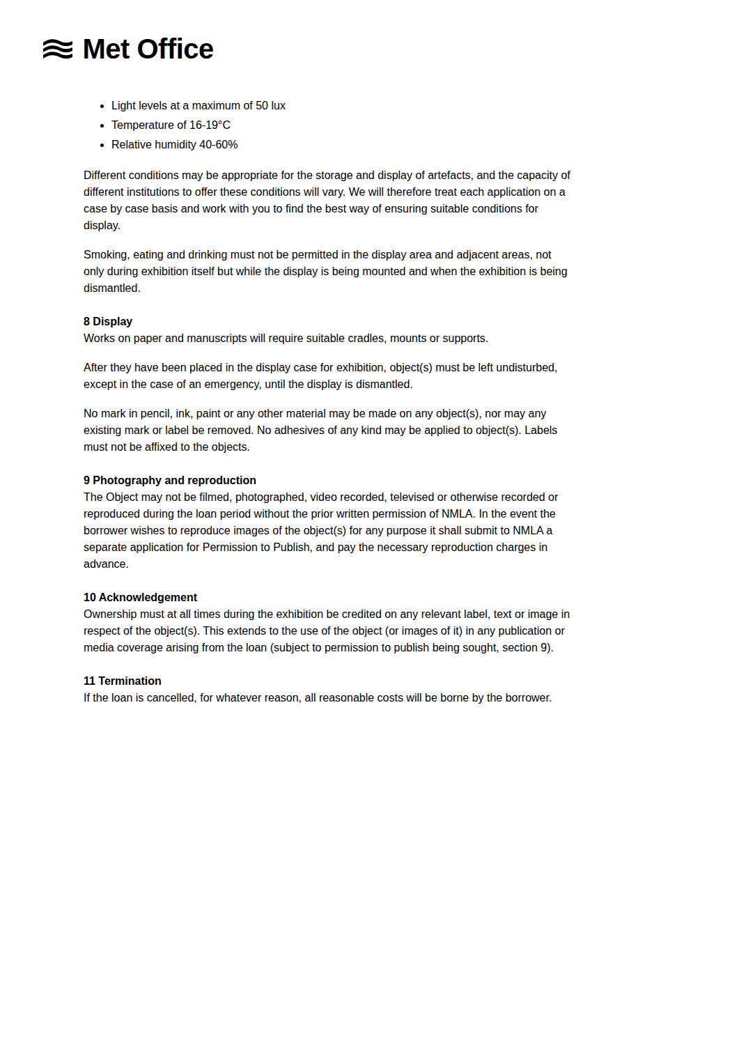Met Office
Light levels at a maximum of 50 lux
Temperature of 16-19°C
Relative humidity 40-60%
Different conditions may be appropriate for the storage and display of artefacts, and the capacity of different institutions to offer these conditions will vary. We will therefore treat each application on a case by case basis and work with you to find the best way of ensuring suitable conditions for display.
Smoking, eating and drinking must not be permitted in the display area and adjacent areas, not only during exhibition itself but while the display is being mounted and when the exhibition is being dismantled.
8 Display
Works on paper and manuscripts will require suitable cradles, mounts or supports.
After they have been placed in the display case for exhibition, object(s) must be left undisturbed, except in the case of an emergency, until the display is dismantled.
No mark in pencil, ink, paint or any other material may be made on any object(s), nor may any existing mark or label be removed. No adhesives of any kind may be applied to object(s). Labels must not be affixed to the objects.
9 Photography and reproduction
The Object may not be filmed, photographed, video recorded, televised or otherwise recorded or reproduced during the loan period without the prior written permission of NMLA. In the event the borrower wishes to reproduce images of the object(s) for any purpose it shall submit to NMLA a separate application for Permission to Publish, and pay the necessary reproduction charges in advance.
10 Acknowledgement
Ownership must at all times during the exhibition be credited on any relevant label, text or image in respect of the object(s). This extends to the use of the object (or images of it) in any publication or media coverage arising from the loan (subject to permission to publish being sought, section 9).
11 Termination
If the loan is cancelled, for whatever reason, all reasonable costs will be borne by the borrower.